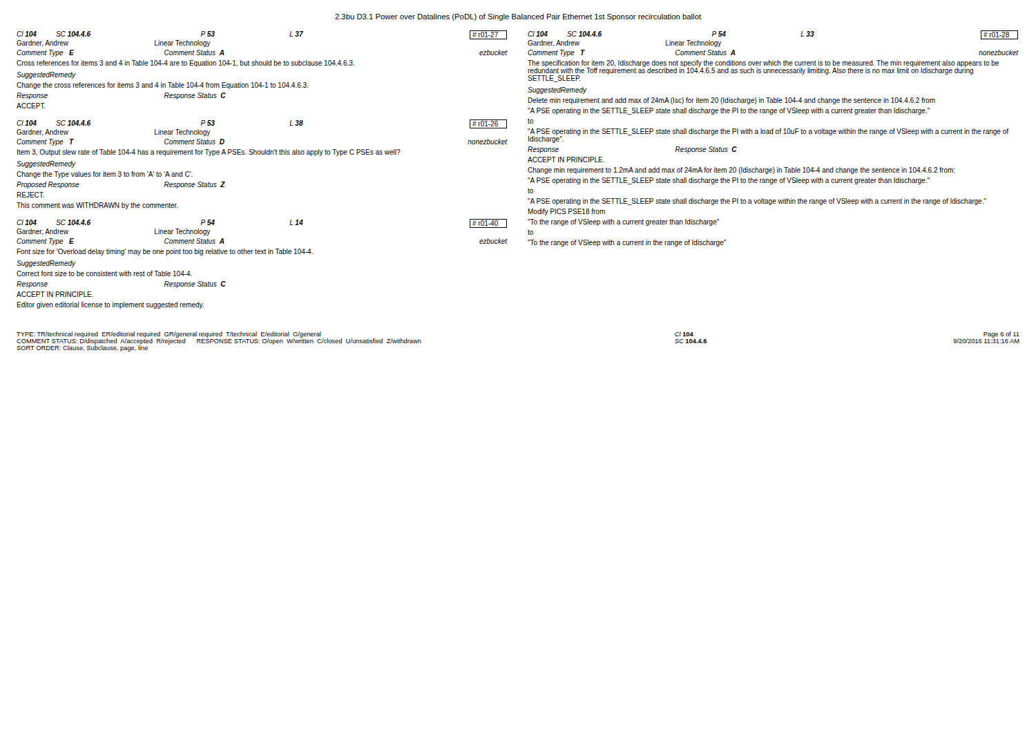2.3bu D3.1 Power over Datalines (PoDL) of Single Balanced Pair Ethernet 1st Sponsor recirculation ballot
| Cl 104 | SC 104.4.6 | P 53 | L 37 | # r01-27 |
| Gardner, Andrew | Linear Technology |
| Comment Type E | Comment Status A | ezbucket |
Cross references for items 3 and 4 in Table 104-4 are to Equation 104-1, but should be to subclause 104.4.6.3.
SuggestedRemedy
Change the cross references for items 3 and 4 in Table 104-4 from Equation 104-1 to 104.4.6.3.
| Response | Response Status C |
ACCEPT.
| Cl 104 | SC 104.4.6 | P 53 | L 38 | # r01-26 |
| Gardner, Andrew | Linear Technology |
| Comment Type T | Comment Status D | nonezbucket |
Item 3, Output slew rate of Table 104-4 has a requirement for Type A PSEs. Shouldn't this also apply to Type C PSEs as well?
SuggestedRemedy
Change the Type values for item 3 to from 'A' to 'A and C'.
| Proposed Response | Response Status Z |
REJECT.
This comment was WITHDRAWN by the commenter.
| Cl 104 | SC 104.4.6 | P 54 | L 14 | # r01-40 |
| Gardner, Andrew | Linear Technology |
| Comment Type E | Comment Status A | ezbucket |
Font size for 'Overload delay timing' may be one point too big relative to other text in Table 104-4.
SuggestedRemedy
Correct font size to be consistent with rest of Table 104-4.
| Response | Response Status C |
ACCEPT IN PRINCIPLE.
Editor given editorial license to implement suggested remedy.
| Cl 104 | SC 104.4.6 | P 54 | L 33 | # r01-28 |
| Gardner, Andrew | Linear Technology |
| Comment Type T | Comment Status A | nonezbucket |
The specification for item 20, Idischarge does not specify the conditions over which the current is to be measured. The min requirement also appears to be redundant with the Toff requirement as described in 104.4.6.5 and as such is unnecessarily limiting. Also there is no max limit on Idischarge during SETTLE_SLEEP.
SuggestedRemedy
Delete min requirement and add max of 24mA (Isc) for item 20 (Idischarge) in Table 104-4 and change the sentence in 104.4.6.2 from
"A PSE operating in the SETTLE_SLEEP state shall discharge the PI to the range of VSleep with a current greater than Idischarge."
to
"A PSE operating in the SETTLE_SLEEP state shall discharge the PI with a load of 10uF to a voltage within the range of VSleep with a current in the range of Idischarge".
| Response | Response Status C |
ACCEPT IN PRINCIPLE.
Change min requirement to 1.2mA and add max of 24mA for item 20 (Idischarge) in Table 104-4 and change the sentence in 104.4.6.2 from:
"A PSE operating in the SETTLE_SLEEP state shall discharge the PI to the range of VSleep with a current greater than Idischarge."
to
"A PSE operating in the SETTLE_SLEEP state shall discharge the PI to a voltage within the range of VSleep with a current in the range of Idischarge."
Modify PICS PSE18 from
"To the range of VSleep with a current greater than Idischarge"
to
"To the range of VSleep with a current in the range of Idischarge"
TYPE: TR/technical required ER/editorial required GR/general required T/technical E/editorial G/general
COMMENT STATUS: D/dispatched A/accepted R/rejected RESPONSE STATUS: O/open W/written C/closed U/unsatisfied Z/withdrawn
SORT ORDER: Clause, Subclause, page, line
Cl 104
SC 104.4.6
Page 6 of 11
9/20/2016 11:31:16 AM